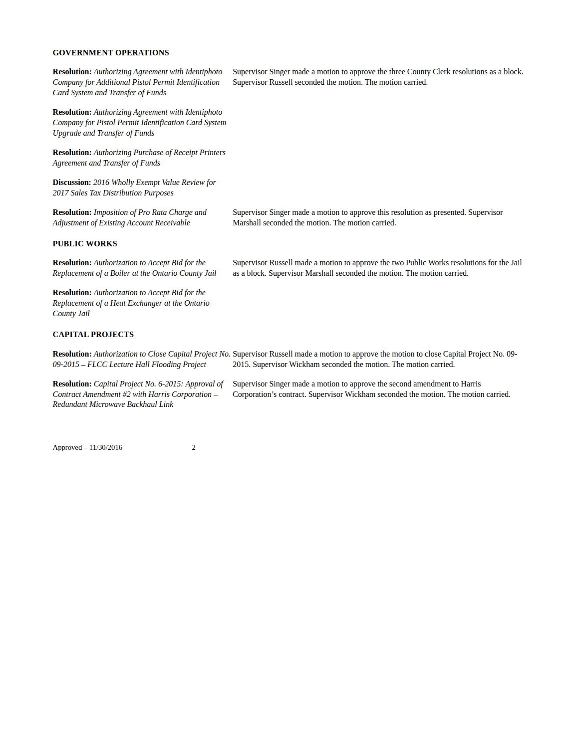GOVERNMENT OPERATIONS
| Resolution: Authorizing Agreement with Identiphoto Company for Additional Pistol Permit Identification Card System and Transfer of Funds | Supervisor Singer made a motion to approve the three County Clerk resolutions as a block. Supervisor Russell seconded the motion. The motion carried. |
| Resolution: Authorizing Agreement with Identiphoto Company for Pistol Permit Identification Card System Upgrade and Transfer of Funds | |
| Resolution: Authorizing Purchase of Receipt Printers Agreement and Transfer of Funds | |
| Discussion: 2016 Wholly Exempt Value Review for 2017 Sales Tax Distribution Purposes | |
| Resolution: Imposition of Pro Rata Charge and Adjustment of Existing Account Receivable | Supervisor Singer made a motion to approve this resolution as presented. Supervisor Marshall seconded the motion. The motion carried. |
PUBLIC WORKS
| Resolution: Authorization to Accept Bid for the Replacement of a Boiler at the Ontario County Jail | Supervisor Russell made a motion to approve the two Public Works resolutions for the Jail as a block. Supervisor Marshall seconded the motion. The motion carried. |
| Resolution: Authorization to Accept Bid for the Replacement of a Heat Exchanger at the Ontario County Jail | |
CAPITAL PROJECTS
| Resolution: Authorization to Close Capital Project No. 09-2015 – FLCC Lecture Hall Flooding Project | Supervisor Russell made a motion to approve the motion to close Capital Project No. 09-2015. Supervisor Wickham seconded the motion. The motion carried. |
| Resolution: Capital Project No. 6-2015: Approval of Contract Amendment #2 with Harris Corporation – Redundant Microwave Backhaul Link | Supervisor Singer made a motion to approve the second amendment to Harris Corporation’s contract. Supervisor Wickham seconded the motion. The motion carried. |
Approved – 11/30/2016 2